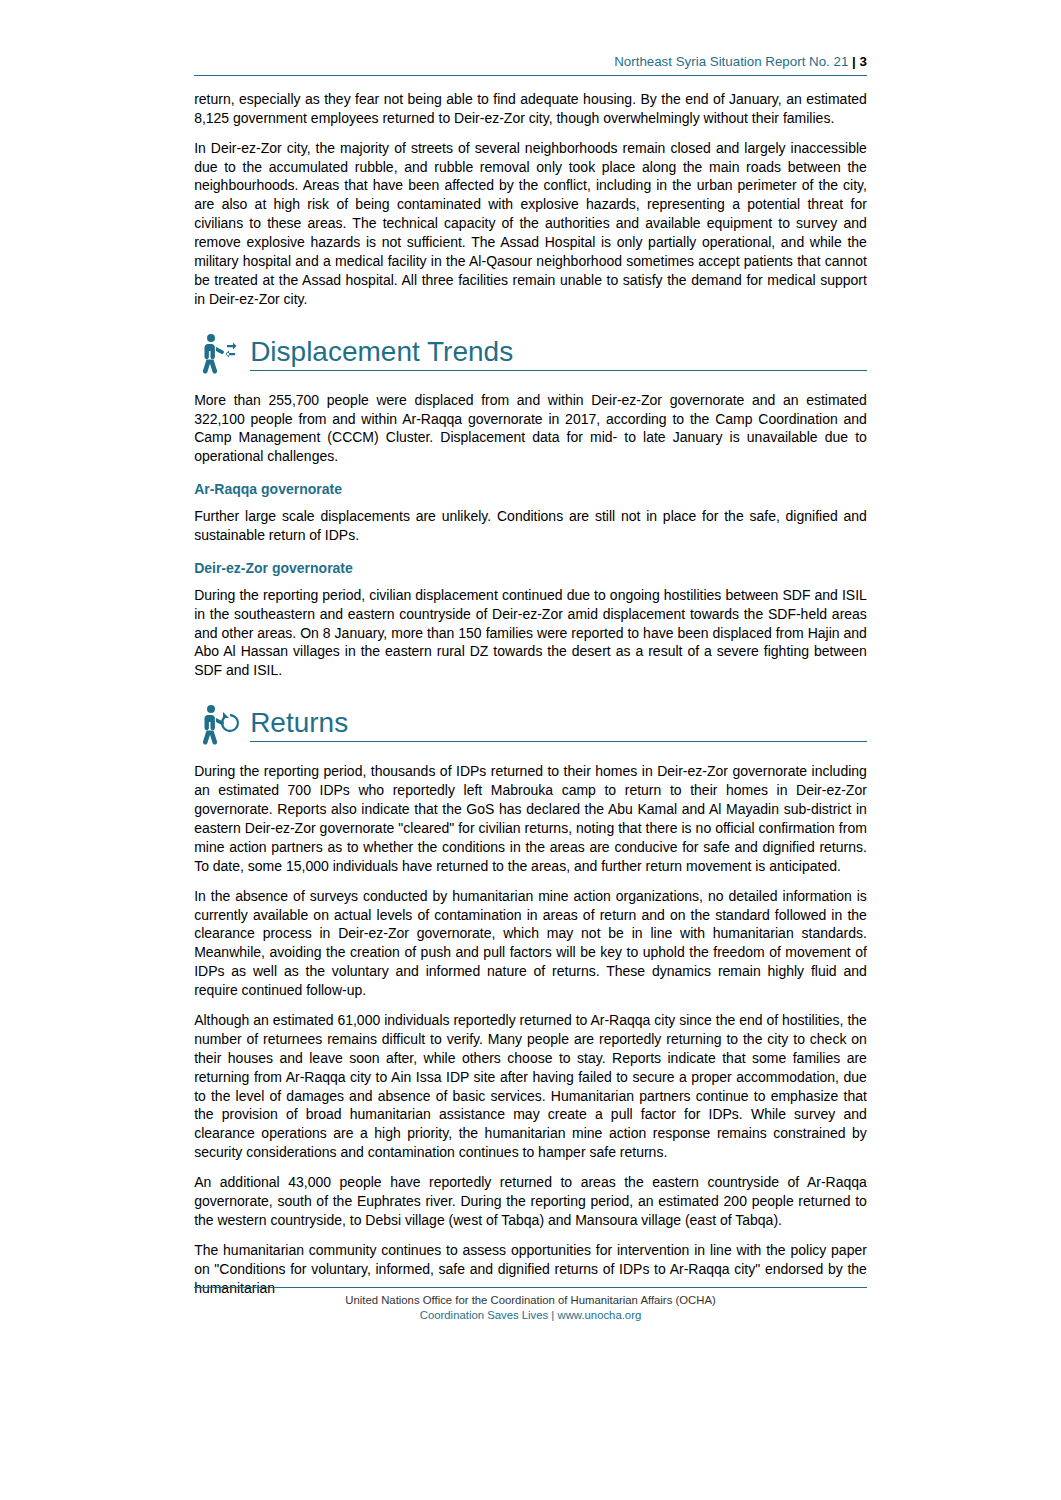Northeast Syria Situation Report No. 21 | 3
return, especially as they fear not being able to find adequate housing. By the end of January, an estimated 8,125 government employees returned to Deir-ez-Zor city, though overwhelmingly without their families.
In Deir-ez-Zor city, the majority of streets of several neighborhoods remain closed and largely inaccessible due to the accumulated rubble, and rubble removal only took place along the main roads between the neighbourhoods. Areas that have been affected by the conflict, including in the urban perimeter of the city, are also at high risk of being contaminated with explosive hazards, representing a potential threat for civilians to these areas. The technical capacity of the authorities and available equipment to survey and remove explosive hazards is not sufficient. The Assad Hospital is only partially operational, and while the military hospital and a medical facility in the Al-Qasour neighborhood sometimes accept patients that cannot be treated at the Assad hospital. All three facilities remain unable to satisfy the demand for medical support in Deir-ez-Zor city.
Displacement Trends
More than 255,700 people were displaced from and within Deir-ez-Zor governorate and an estimated 322,100 people from and within Ar-Raqqa governorate in 2017, according to the Camp Coordination and Camp Management (CCCM) Cluster. Displacement data for mid- to late January is unavailable due to operational challenges.
Ar-Raqqa governorate
Further large scale displacements are unlikely. Conditions are still not in place for the safe, dignified and sustainable return of IDPs.
Deir-ez-Zor governorate
During the reporting period, civilian displacement continued due to ongoing hostilities between SDF and ISIL in the southeastern and eastern countryside of Deir-ez-Zor amid displacement towards the SDF-held areas and other areas. On 8 January, more than 150 families were reported to have been displaced from Hajin and Abo Al Hassan villages in the eastern rural DZ towards the desert as a result of a severe fighting between SDF and ISIL.
Returns
During the reporting period, thousands of IDPs returned to their homes in Deir-ez-Zor governorate including an estimated 700 IDPs who reportedly left Mabrouka camp to return to their homes in Deir-ez-Zor governorate. Reports also indicate that the GoS has declared the Abu Kamal and Al Mayadin sub-district in eastern Deir-ez-Zor governorate "cleared" for civilian returns, noting that there is no official confirmation from mine action partners as to whether the conditions in the areas are conducive for safe and dignified returns. To date, some 15,000 individuals have returned to the areas, and further return movement is anticipated.
In the absence of surveys conducted by humanitarian mine action organizations, no detailed information is currently available on actual levels of contamination in areas of return and on the standard followed in the clearance process in Deir-ez-Zor governorate, which may not be in line with humanitarian standards. Meanwhile, avoiding the creation of push and pull factors will be key to uphold the freedom of movement of IDPs as well as the voluntary and informed nature of returns. These dynamics remain highly fluid and require continued follow-up.
Although an estimated 61,000 individuals reportedly returned to Ar-Raqqa city since the end of hostilities, the number of returnees remains difficult to verify. Many people are reportedly returning to the city to check on their houses and leave soon after, while others choose to stay. Reports indicate that some families are returning from Ar-Raqqa city to Ain Issa IDP site after having failed to secure a proper accommodation, due to the level of damages and absence of basic services. Humanitarian partners continue to emphasize that the provision of broad humanitarian assistance may create a pull factor for IDPs. While survey and clearance operations are a high priority, the humanitarian mine action response remains constrained by security considerations and contamination continues to hamper safe returns.
An additional 43,000 people have reportedly returned to areas the eastern countryside of Ar-Raqqa governorate, south of the Euphrates river. During the reporting period, an estimated 200 people returned to the western countryside, to Debsi village (west of Tabqa) and Mansoura village (east of Tabqa).
The humanitarian community continues to assess opportunities for intervention in line with the policy paper on "Conditions for voluntary, informed, safe and dignified returns of IDPs to Ar-Raqqa city" endorsed by the humanitarian
United Nations Office for the Coordination of Humanitarian Affairs (OCHA)
Coordination Saves Lives | www.unocha.org